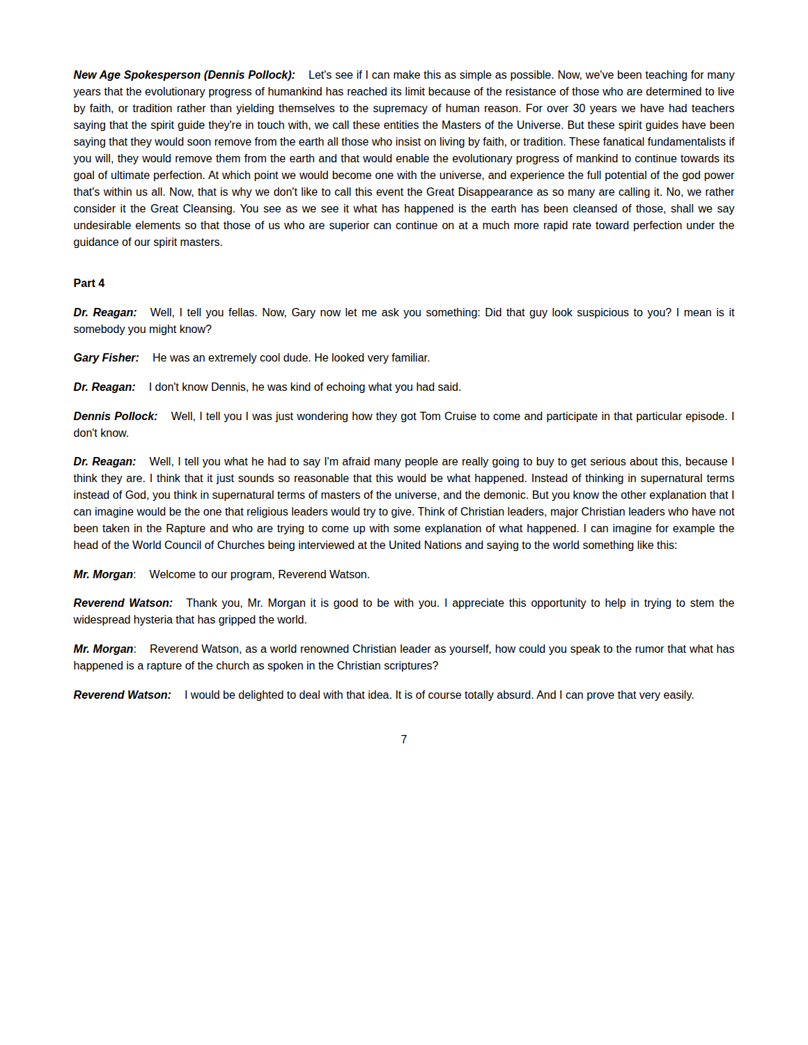New Age Spokesperson (Dennis Pollock): Let's see if I can make this as simple as possible. Now, we've been teaching for many years that the evolutionary progress of humankind has reached its limit because of the resistance of those who are determined to live by faith, or tradition rather than yielding themselves to the supremacy of human reason. For over 30 years we have had teachers saying that the spirit guide they're in touch with, we call these entities the Masters of the Universe. But these spirit guides have been saying that they would soon remove from the earth all those who insist on living by faith, or tradition. These fanatical fundamentalists if you will, they would remove them from the earth and that would enable the evolutionary progress of mankind to continue towards its goal of ultimate perfection. At which point we would become one with the universe, and experience the full potential of the god power that's within us all. Now, that is why we don't like to call this event the Great Disappearance as so many are calling it. No, we rather consider it the Great Cleansing. You see as we see it what has happened is the earth has been cleansed of those, shall we say undesirable elements so that those of us who are superior can continue on at a much more rapid rate toward perfection under the guidance of our spirit masters.
Part 4
Dr. Reagan: Well, I tell you fellas. Now, Gary now let me ask you something: Did that guy look suspicious to you? I mean is it somebody you might know?
Gary Fisher: He was an extremely cool dude. He looked very familiar.
Dr. Reagan: I don't know Dennis, he was kind of echoing what you had said.
Dennis Pollock: Well, I tell you I was just wondering how they got Tom Cruise to come and participate in that particular episode. I don't know.
Dr. Reagan: Well, I tell you what he had to say I'm afraid many people are really going to buy to get serious about this, because I think they are. I think that it just sounds so reasonable that this would be what happened. Instead of thinking in supernatural terms instead of God, you think in supernatural terms of masters of the universe, and the demonic. But you know the other explanation that I can imagine would be the one that religious leaders would try to give. Think of Christian leaders, major Christian leaders who have not been taken in the Rapture and who are trying to come up with some explanation of what happened. I can imagine for example the head of the World Council of Churches being interviewed at the United Nations and saying to the world something like this:
Mr. Morgan: Welcome to our program, Reverend Watson.
Reverend Watson: Thank you, Mr. Morgan it is good to be with you. I appreciate this opportunity to help in trying to stem the widespread hysteria that has gripped the world.
Mr. Morgan: Reverend Watson, as a world renowned Christian leader as yourself, how could you speak to the rumor that what has happened is a rapture of the church as spoken in the Christian scriptures?
Reverend Watson: I would be delighted to deal with that idea. It is of course totally absurd. And I can prove that very easily.
7